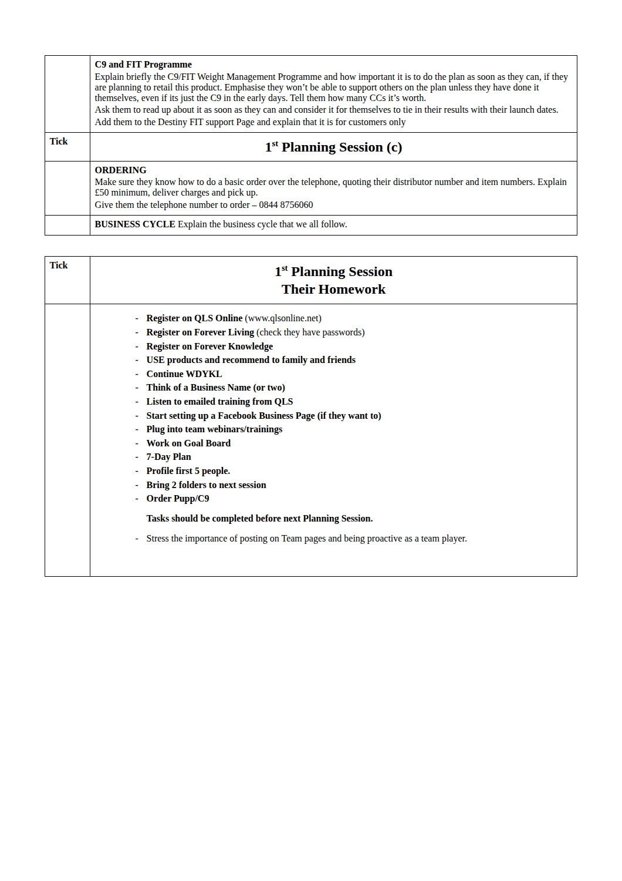| | C9 and FIT Programme Explain briefly the C9/FIT Weight Management Programme and how important it is to do the plan as soon as they can, if they are planning to retail this product. Emphasise they won’t be able to support others on the plan unless they have done it themselves, even if its just the C9 in the early days. Tell them how many CCs it’s worth. Ask them to read up about it as soon as they can and consider it for themselves to tie in their results with their launch dates. Add them to the Destiny FIT support Page and explain that it is for customers only |
| Tick | 1 st Planning Session (c) |
| | ORDERING Make sure they know how to do a basic order over the telephone, quoting their distributor number and item numbers. Explain £50 minimum, deliver charges and pick up. Give them the telephone number to order – 0844 8756060 |
| | BUSINESS CYCLE Explain the business cycle that we all follow. |
| Tick | 1 st Planning Session Their Homework |
| | Register on QLS Online (www.qlsonline.net) Register on Forever Living (check they have passwords) Register on Forever Knowledge USE products and recommend to family and friends Continue WDYKL Think of a Business Name (or two) Listen to emailed training from QLS Start setting up a Facebook Business Page (if they want to) Plug into team webinars/trainings Work on Goal Board 7-Day Plan Profile first 5 people. Bring 2 folders to next session Order Pupp/C9 Tasks should be completed before next Planning Session. Stress the importance of posting on Team pages and being proactive as a team player. |